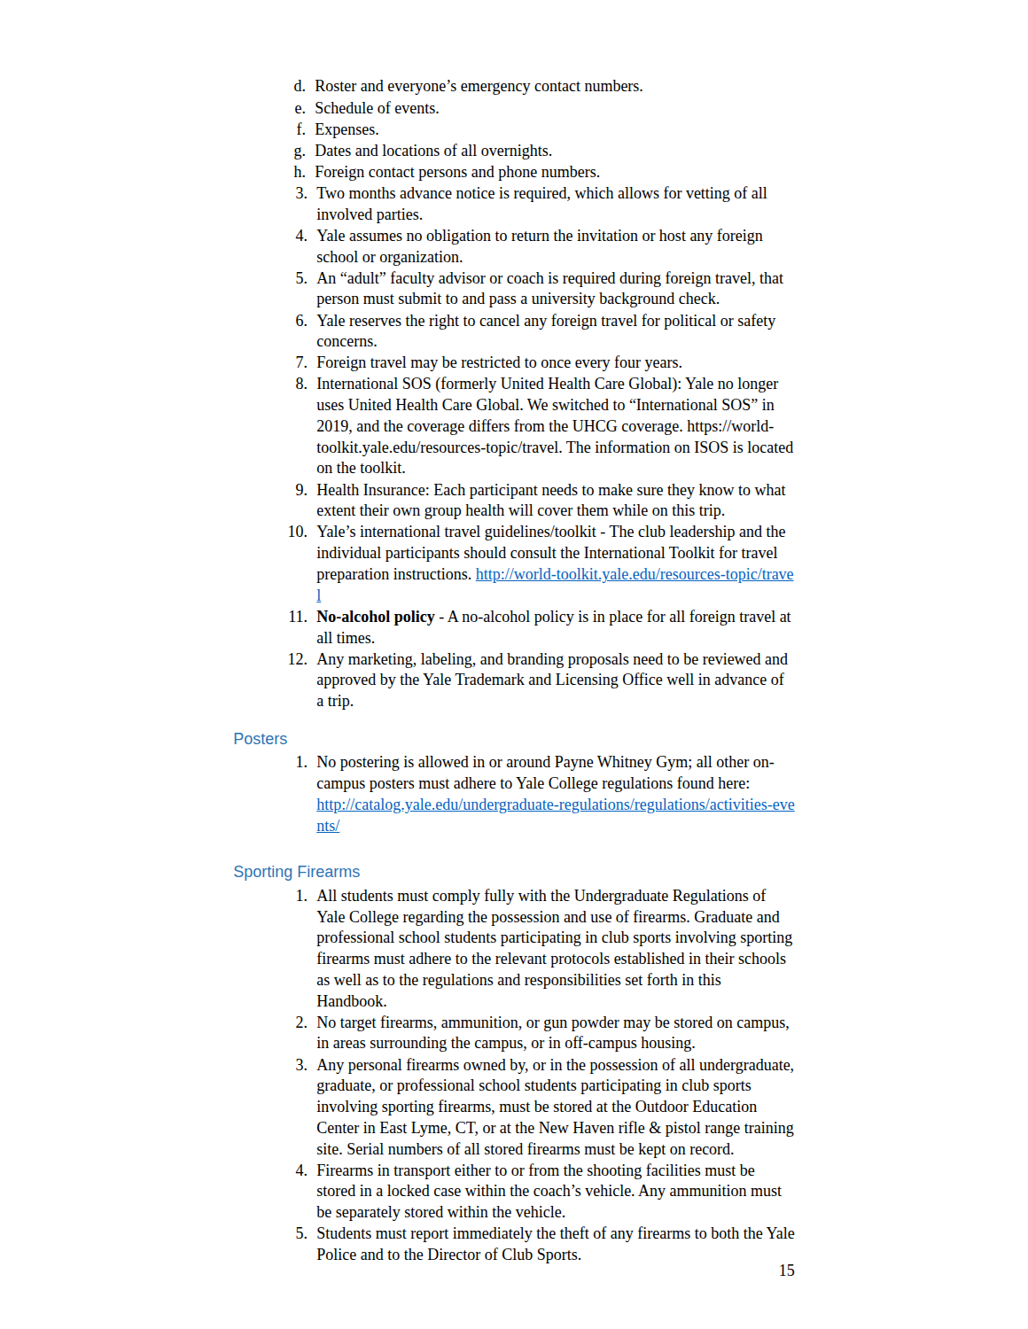Roster and everyone’s emergency contact numbers.
Schedule of events.
Expenses.
Dates and locations of all overnights.
Foreign contact persons and phone numbers.
Two months advance notice is required, which allows for vetting of all involved parties.
Yale assumes no obligation to return the invitation or host any foreign school or organization.
An “adult” faculty advisor or coach is required during foreign travel, that person must submit to and pass a university background check.
Yale reserves the right to cancel any foreign travel for political or safety concerns.
Foreign travel may be restricted to once every four years.
International SOS (formerly United Health Care Global): Yale no longer uses United Health Care Global. We switched to “International SOS” in 2019, and the coverage differs from the UHCG coverage. https://world-toolkit.yale.edu/resources-topic/travel. The information on ISOS is located on the toolkit.
Health Insurance: Each participant needs to make sure they know to what extent their own group health will cover them while on this trip.
Yale’s international travel guidelines/toolkit - The club leadership and the individual participants should consult the International Toolkit for travel preparation instructions. http://world-toolkit.yale.edu/resources-topic/travel
No-alcohol policy - A no-alcohol policy is in place for all foreign travel at all times.
Any marketing, labeling, and branding proposals need to be reviewed and approved by the Yale Trademark and Licensing Office well in advance of a trip.
Posters
No postering is allowed in or around Payne Whitney Gym; all other on-campus posters must adhere to Yale College regulations found here:
http://catalog.yale.edu/undergraduate-regulations/regulations/activities-events/
Sporting Firearms
All students must comply fully with the Undergraduate Regulations of Yale College regarding the possession and use of firearms. Graduate and professional school students participating in club sports involving sporting firearms must adhere to the relevant protocols established in their schools as well as to the regulations and responsibilities set forth in this Handbook.
No target firearms, ammunition, or gun powder may be stored on campus, in areas surrounding the campus, or in off-campus housing.
Any personal firearms owned by, or in the possession of all undergraduate, graduate, or professional school students participating in club sports involving sporting firearms, must be stored at the Outdoor Education Center in East Lyme, CT, or at the New Haven rifle & pistol range training site. Serial numbers of all stored firearms must be kept on record.
Firearms in transport either to or from the shooting facilities must be stored in a locked case within the coach’s vehicle. Any ammunition must be separately stored within the vehicle.
Students must report immediately the theft of any firearms to both the Yale Police and to the Director of Club Sports.
15